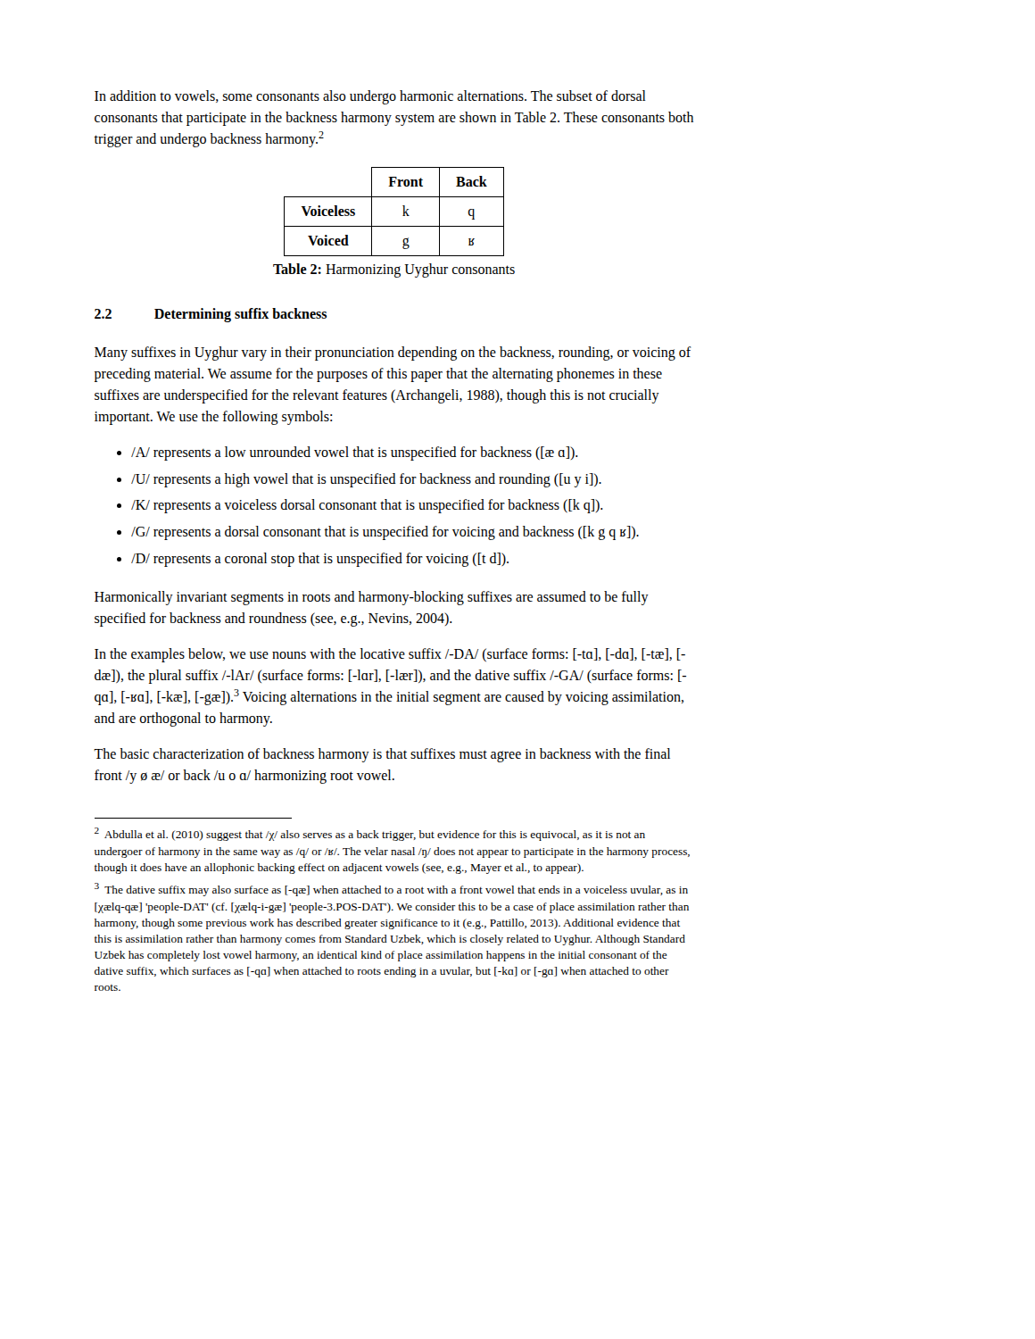In addition to vowels, some consonants also undergo harmonic alternations. The subset of dorsal consonants that participate in the backness harmony system are shown in Table 2. These consonants both trigger and undergo backness harmony.2
| | Front | Back |
| Voiceless | k | q |
| Voiced | g | ʁ |
Table 2: Harmonizing Uyghur consonants
2.2 Determining suffix backness
Many suffixes in Uyghur vary in their pronunciation depending on the backness, rounding, or voicing of preceding material. We assume for the purposes of this paper that the alternating phonemes in these suffixes are underspecified for the relevant features (Archangeli, 1988), though this is not crucially important. We use the following symbols:
/A/ represents a low unrounded vowel that is unspecified for backness ([æ ɑ]).
/U/ represents a high vowel that is unspecified for backness and rounding ([u y i]).
/K/ represents a voiceless dorsal consonant that is unspecified for backness ([k q]).
/G/ represents a dorsal consonant that is unspecified for voicing and backness ([k g q ʁ]).
/D/ represents a coronal stop that is unspecified for voicing ([t d]).
Harmonically invariant segments in roots and harmony-blocking suffixes are assumed to be fully specified for backness and roundness (see, e.g., Nevins, 2004).
In the examples below, we use nouns with the locative suffix /-DA/ (surface forms: [-tɑ], [-dɑ], [-tæ], [-dæ]), the plural suffix /-lAr/ (surface forms: [-lɑr], [-lær]), and the dative suffix /-GA/ (surface forms: [-qɑ], [-ʁɑ], [-kæ], [-gæ]).3 Voicing alternations in the initial segment are caused by voicing assimilation, and are orthogonal to harmony.
The basic characterization of backness harmony is that suffixes must agree in backness with the final front /y ø æ/ or back /u o ɑ/ harmonizing root vowel.
2 Abdulla et al. (2010) suggest that /χ/ also serves as a back trigger, but evidence for this is equivocal, as it is not an undergoer of harmony in the same way as /q/ or /ʁ/. The velar nasal /ŋ/ does not appear to participate in the harmony process, though it does have an allophonic backing effect on adjacent vowels (see, e.g., Mayer et al., to appear).
3 The dative suffix may also surface as [-qæ] when attached to a root with a front vowel that ends in a voiceless uvular, as in [χælq-qæ] 'people-DAT' (cf. [χælq-i-gæ] 'people-3.POS-DAT'). We consider this to be a case of place assimilation rather than harmony, though some previous work has described greater significance to it (e.g., Pattillo, 2013). Additional evidence that this is assimilation rather than harmony comes from Standard Uzbek, which is closely related to Uyghur. Although Standard Uzbek has completely lost vowel harmony, an identical kind of place assimilation happens in the initial consonant of the dative suffix, which surfaces as [-qɑ] when attached to roots ending in a uvular, but [-kɑ] or [-gɑ] when attached to other roots.